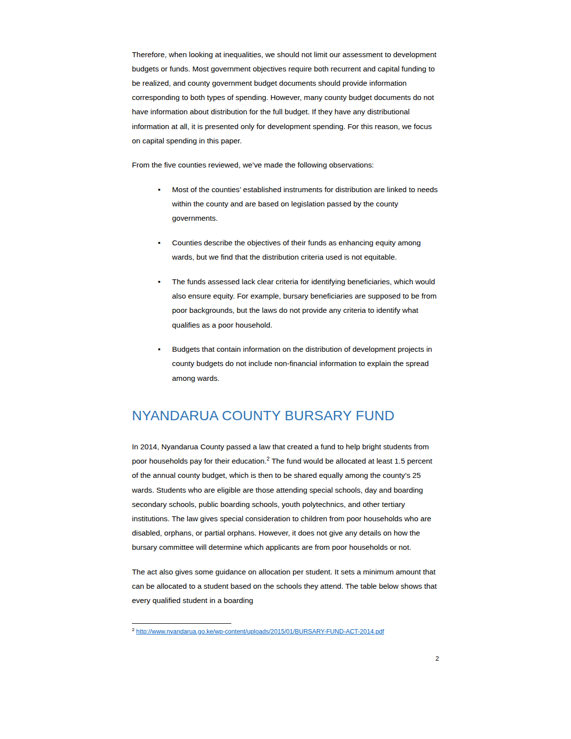Therefore, when looking at inequalities, we should not limit our assessment to development budgets or funds. Most government objectives require both recurrent and capital funding to be realized, and county government budget documents should provide information corresponding to both types of spending. However, many county budget documents do not have information about distribution for the full budget. If they have any distributional information at all, it is presented only for development spending. For this reason, we focus on capital spending in this paper.
From the five counties reviewed, we’ve made the following observations:
Most of the counties’ established instruments for distribution are linked to needs within the county and are based on legislation passed by the county governments.
Counties describe the objectives of their funds as enhancing equity among wards, but we find that the distribution criteria used is not equitable.
The funds assessed lack clear criteria for identifying beneficiaries, which would also ensure equity. For example, bursary beneficiaries are supposed to be from poor backgrounds, but the laws do not provide any criteria to identify what qualifies as a poor household.
Budgets that contain information on the distribution of development projects in county budgets do not include non-financial information to explain the spread among wards.
NYANDARUA COUNTY BURSARY FUND
In 2014, Nyandarua County passed a law that created a fund to help bright students from poor households pay for their education.2 The fund would be allocated at least 1.5 percent of the annual county budget, which is then to be shared equally among the county’s 25 wards. Students who are eligible are those attending special schools, day and boarding secondary schools, public boarding schools, youth polytechnics, and other tertiary institutions. The law gives special consideration to children from poor households who are disabled, orphans, or partial orphans. However, it does not give any details on how the bursary committee will determine which applicants are from poor households or not.
The act also gives some guidance on allocation per student. It sets a minimum amount that can be allocated to a student based on the schools they attend. The table below shows that every qualified student in a boarding
2 http://www.nyandarua.go.ke/wp-content/uploads/2015/01/BURSARY-FUND-ACT-2014.pdf
2